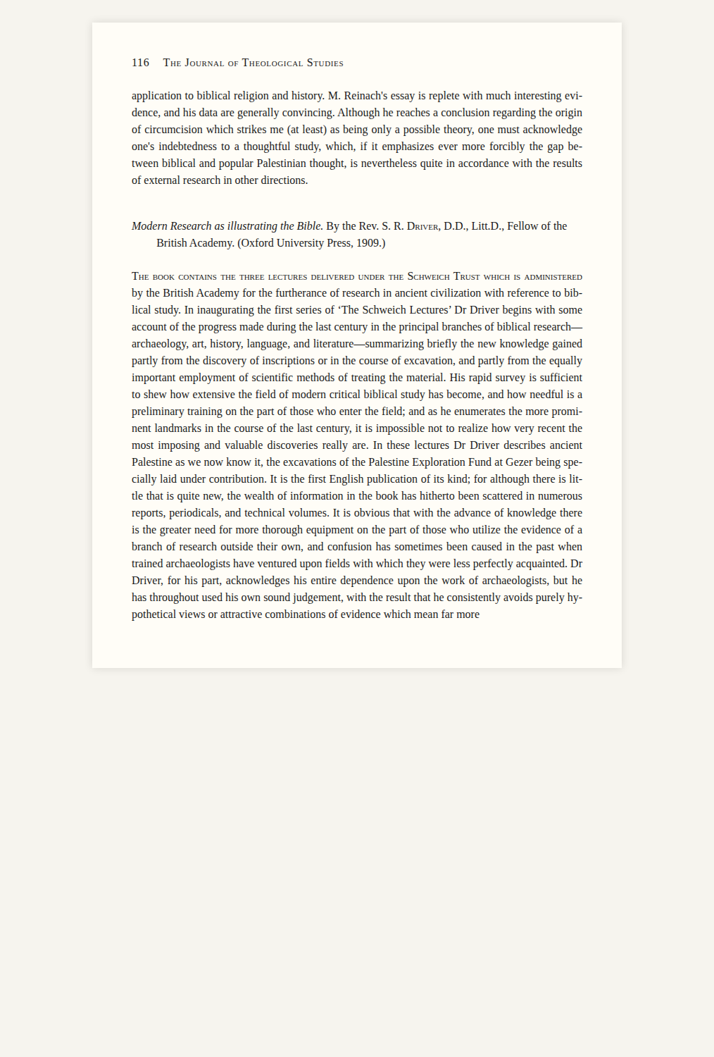116 The Journal of Theological Studies
application to biblical religion and history. M. Reinach's essay is replete with much interesting evidence, and his data are generally convincing. Although he reaches a conclusion regarding the origin of circumcision which strikes me (at least) as being only a possible theory, one must acknowledge one's indebtedness to a thoughtful study, which, if it emphasizes ever more forcibly the gap between biblical and popular Palestinian thought, is nevertheless quite in accordance with the results of external research in other directions.
Modern Research as illustrating the Bible. By the Rev. S. R. Driver, D.D., Litt.D., Fellow of the British Academy. (Oxford University Press, 1909.)
The book contains the three lectures delivered under the Schweich Trust which is administered by the British Academy for the furtherance of research in ancient civilization with reference to biblical study. In inaugurating the first series of ‘The Schweich Lectures’ Dr Driver begins with some account of the progress made during the last century in the principal branches of biblical research—archaeology, art, history, language, and literature—summarizing briefly the new knowledge gained partly from the discovery of inscriptions or in the course of excavation, and partly from the equally important employment of scientific methods of treating the material. His rapid survey is sufficient to shew how extensive the field of modern critical biblical study has become, and how needful is a preliminary training on the part of those who enter the field; and as he enumerates the more prominent landmarks in the course of the last century, it is impossible not to realize how very recent the most imposing and valuable discoveries really are. In these lectures Dr Driver describes ancient Palestine as we now know it, the excavations of the Palestine Exploration Fund at Gezer being specially laid under contribution. It is the first English publication of its kind; for although there is little that is quite new, the wealth of information in the book has hitherto been scattered in numerous reports, periodicals, and technical volumes. It is obvious that with the advance of knowledge there is the greater need for more thorough equipment on the part of those who utilize the evidence of a branch of research outside their own, and confusion has sometimes been caused in the past when trained archaeologists have ventured upon fields with which they were less perfectly acquainted. Dr Driver, for his part, acknowledges his entire dependence upon the work of archaeologists, but he has throughout used his own sound judgement, with the result that he consistently avoids purely hypothetical views or attractive combinations of evidence which mean far more